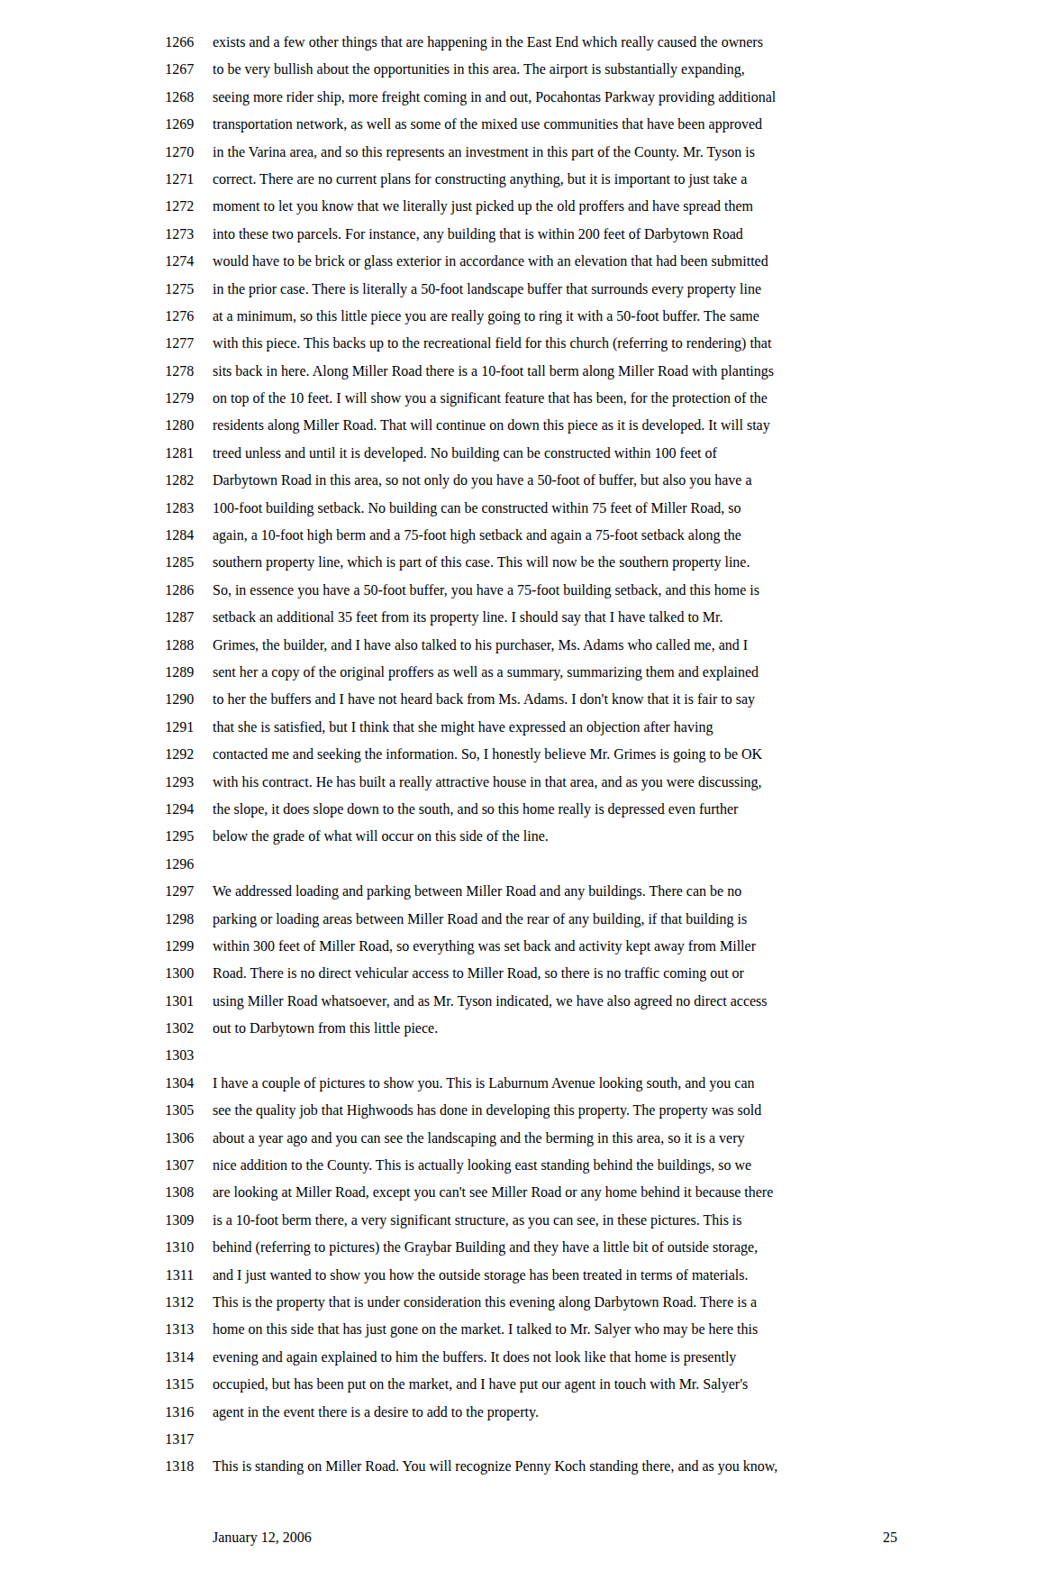exists and a few other things that are happening in the East End which really caused the owners
to be very bullish about the opportunities in this area. The airport is substantially expanding,
seeing more rider ship, more freight coming in and out, Pocahontas Parkway providing additional
transportation network, as well as some of the mixed use communities that have been approved
in the Varina area, and so this represents an investment in this part of the County. Mr. Tyson is
correct. There are no current plans for constructing anything, but it is important to just take a
moment to let you know that we literally just picked up the old proffers and have spread them
into these two parcels. For instance, any building that is within 200 feet of Darbytown Road
would have to be brick or glass exterior in accordance with an elevation that had been submitted
in the prior case. There is literally a 50-foot landscape buffer that surrounds every property line
at a minimum, so this little piece you are really going to ring it with a 50-foot buffer. The same
with this piece. This backs up to the recreational field for this church (referring to rendering) that
sits back in here. Along Miller Road there is a 10-foot tall berm along Miller Road with plantings
on top of the 10 feet. I will show you a significant feature that has been, for the protection of the
residents along Miller Road. That will continue on down this piece as it is developed. It will stay
treed unless and until it is developed. No building can be constructed within 100 feet of
Darbytown Road in this area, so not only do you have a 50-foot of buffer, but also you have a
100-foot building setback. No building can be constructed within 75 feet of Miller Road, so
again, a 10-foot high berm and a 75-foot high setback and again a 75-foot setback along the
southern property line, which is part of this case. This will now be the southern property line.
So, in essence you have a 50-foot buffer, you have a 75-foot building setback, and this home is
setback an additional 35 feet from its property line. I should say that I have talked to Mr.
Grimes, the builder, and I have also talked to his purchaser, Ms. Adams who called me, and I
sent her a copy of the original proffers as well as a summary, summarizing them and explained
to her the buffers and I have not heard back from Ms. Adams. I don't know that it is fair to say
that she is satisfied, but I think that she might have expressed an objection after having
contacted me and seeking the information. So, I honestly believe Mr. Grimes is going to be OK
with his contract. He has built a really attractive house in that area, and as you were discussing,
the slope, it does slope down to the south, and so this home really is depressed even further
below the grade of what will occur on this side of the line.
We addressed loading and parking between Miller Road and any buildings. There can be no
parking or loading areas between Miller Road and the rear of any building, if that building is
within 300 feet of Miller Road, so everything was set back and activity kept away from Miller
Road. There is no direct vehicular access to Miller Road, so there is no traffic coming out or
using Miller Road whatsoever, and as Mr. Tyson indicated, we have also agreed no direct access
out to Darbytown from this little piece.
I have a couple of pictures to show you. This is Laburnum Avenue looking south, and you can
see the quality job that Highwoods has done in developing this property. The property was sold
about a year ago and you can see the landscaping and the berming in this area, so it is a very
nice addition to the County. This is actually looking east standing behind the buildings, so we
are looking at Miller Road, except you can't see Miller Road or any home behind it because there
is a 10-foot berm there, a very significant structure, as you can see, in these pictures. This is
behind (referring to pictures) the Graybar Building and they have a little bit of outside storage,
and I just wanted to show you how the outside storage has been treated in terms of materials.
This is the property that is under consideration this evening along Darbytown Road. There is a
home on this side that has just gone on the market. I talked to Mr. Salyer who may be here this
evening and again explained to him the buffers. It does not look like that home is presently
occupied, but has been put on the market, and I have put our agent in touch with Mr. Salyer's
agent in the event there is a desire to add to the property.
This is standing on Miller Road. You will recognize Penny Koch standing there, and as you know,
January 12, 2006 25